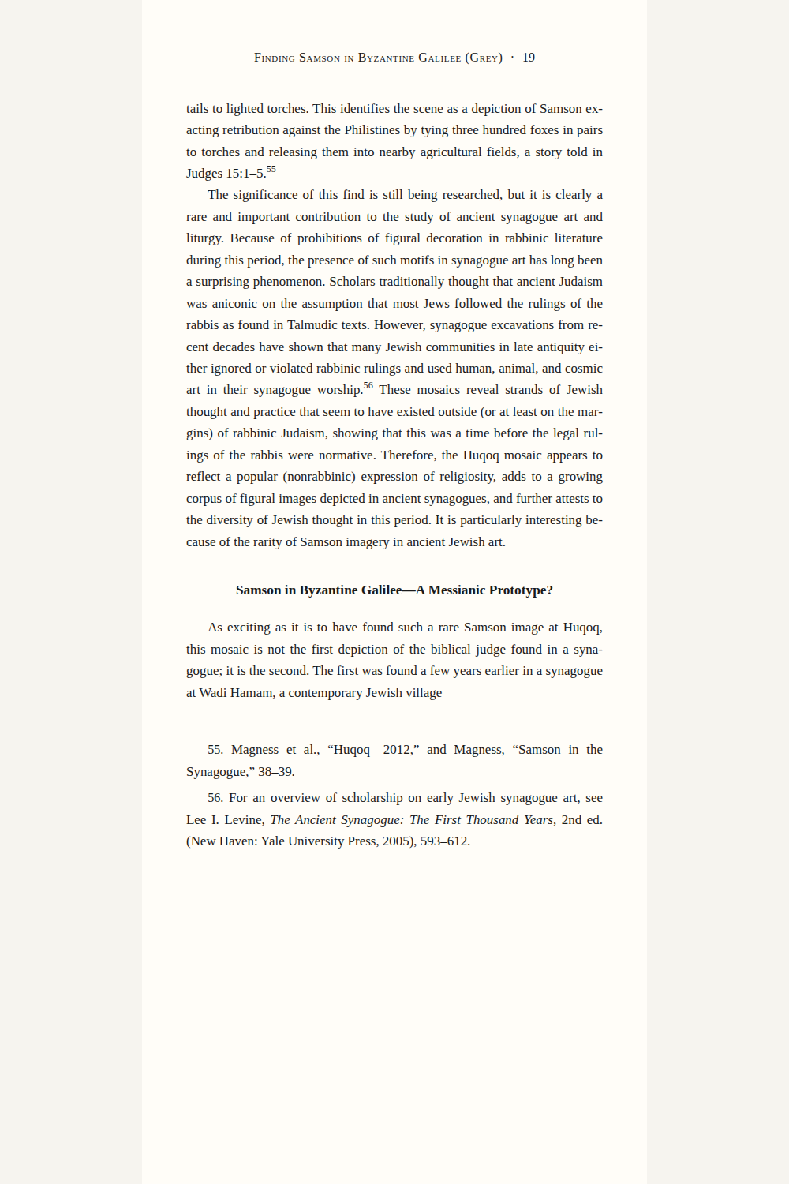Finding Samson in Byzantine Galilee (Grey) · 19
tails to lighted torches. This identifies the scene as a depiction of Samson exacting retribution against the Philistines by tying three hundred foxes in pairs to torches and releasing them into nearby agricultural fields, a story told in Judges 15:1–5.55
The significance of this find is still being researched, but it is clearly a rare and important contribution to the study of ancient synagogue art and liturgy. Because of prohibitions of figural decoration in rabbinic literature during this period, the presence of such motifs in synagogue art has long been a surprising phenomenon. Scholars traditionally thought that ancient Judaism was aniconic on the assumption that most Jews followed the rulings of the rabbis as found in Talmudic texts. However, synagogue excavations from recent decades have shown that many Jewish communities in late antiquity either ignored or violated rabbinic rulings and used human, animal, and cosmic art in their synagogue worship.56 These mosaics reveal strands of Jewish thought and practice that seem to have existed outside (or at least on the margins) of rabbinic Judaism, showing that this was a time before the legal rulings of the rabbis were normative. Therefore, the Huqoq mosaic appears to reflect a popular (nonrabbinic) expression of religiosity, adds to a growing corpus of figural images depicted in ancient synagogues, and further attests to the diversity of Jewish thought in this period. It is particularly interesting because of the rarity of Samson imagery in ancient Jewish art.
Samson in Byzantine Galilee—A Messianic Prototype?
As exciting as it is to have found such a rare Samson image at Huqoq, this mosaic is not the first depiction of the biblical judge found in a synagogue; it is the second. The first was found a few years earlier in a synagogue at Wadi Hamam, a contemporary Jewish village
55. Magness et al., “Huqoq—2012,” and Magness, “Samson in the Synagogue,” 38–39.
56. For an overview of scholarship on early Jewish synagogue art, see Lee I. Levine, The Ancient Synagogue: The First Thousand Years, 2nd ed. (New Haven: Yale University Press, 2005), 593–612.